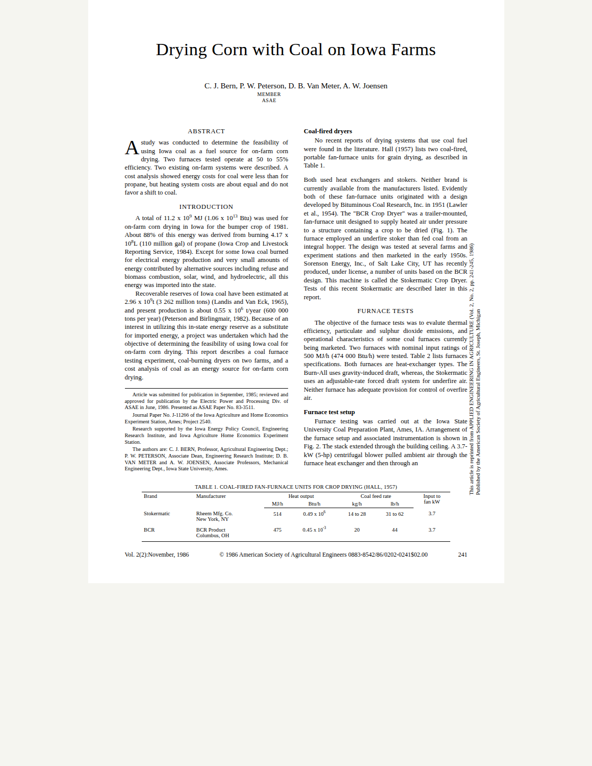This article is reprinted from APPLIED ENGINEERING IN AGRICULTURE (Vol. 2, No. 2, pp. 241-245, 1986) Published by the American Society of Agricultural Engineers, St. Joseph, Michigan
Drying Corn with Coal on Iowa Farms
C. J. Bern, P. W. Peterson, D. B. Van Meter, A. W. Joensen
MEMBER
ASAE
ABSTRACT
A study was conducted to determine the feasibility of using Iowa coal as a fuel source for on-farm corn drying. Two furnaces tested operate at 50 to 55% efficiency. Two existing on-farm systems were described. A cost analysis showed energy costs for coal were less than for propane, but heating system costs are about equal and do not favor a shift to coal.
INTRODUCTION
A total of 11.2 x 109 MJ (1.06 x 1013 Btu) was used for on-farm corn drying in Iowa for the bumper crop of 1981. About 88% of this energy was derived from burning 4.17 x 108L (110 million gal) of propane (Iowa Crop and Livestock Reporting Service, 1984). Except for some Iowa coal burned for electrical energy production and very small amounts of energy contributed by alternative sources including refuse and biomass combustion, solar, wind, and hydroelectric, all this energy was imported into the state.
Recoverable reserves of Iowa coal have been estimated at 2.96 x 109t (3 262 million tons) (Landis and Van Eck, 1965), and present production is about 0.55 x 106 t/year (600 000 tons per year) (Peterson and Birlingmair, 1982). Because of an interest in utilizing this in-state energy reserve as a substitute for imported energy, a project was undertaken which had the objective of determining the feasibility of using Iowa coal for on-farm corn drying. This report describes a coal furnace testing experiment, coal-burning dryers on two farms, and a cost analysis of coal as an energy source for on-farm corn drying.
Article was submitted for publication in September, 1985; reviewed and approved for publication by the Electric Power and Processing Div. of ASAE in June, 1986. Presented as ASAE Paper No. 83-3511.
Journal Paper No. J-11266 of the Iowa Agriculture and Home Economics Experiment Station, Ames; Project 2540.
Research supported by the Iowa Energy Policy Council, Engineering Research Institute, and Iowa Agriculture Home Economics Experiment Station.
The authors are: C. J. BERN, Professor, Agricultural Engineering Dept.; P. W. PETERSON, Associate Dean, Engineering Research Institute; D. B. VAN METER and A. W. JOENSEN, Associate Professors, Mechanical Engineering Dept., Iowa State University, Ames.
Coal-fired dryers
No recent reports of drying systems that use coal fuel were found in the literature. Hall (1957) lists two coal-fired, portable fan-furnace units for grain drying, as described in Table 1.
Both used heat exchangers and stokers. Neither brand is currently available from the manufacturers listed. Evidently both of these fan-furnace units originated with a design developed by Bituminous Coal Research, Inc. in 1951 (Lawler et al., 1954). The "BCR Crop Dryer" was a trailer-mounted, fan-furnace unit designed to supply heated air under pressure to a structure containing a crop to be dried (Fig. 1). The furnace employed an underfire stoker than fed coal from an integral hopper. The design was tested at several farms and experiment stations and then marketed in the early 1950s. Sorenson Energy, Inc., of Salt Lake City, UT has recently produced, under license, a number of units based on the BCR design. This machine is called the Stokermatic Crop Dryer. Tests of this recent Stokermatic are described later in this report.
FURNACE TESTS
The objective of the furnace tests was to evalute thermal efficiency, particulate and sulphur dioxide emissions, and operational characteristics of some coal furnaces currently being marketed. Two furnaces with nominal input ratings of 500 MJ/h (474 000 Btu/h) were tested. Table 2 lists furnaces specifications. Both furnaces are heat-exchanger types. The Burn-All uses gravity-induced draft, whereas, the Stokermatic uses an adjustable-rate forced draft system for underfire air. Neither furnace has adequate provision for control of overfire air.
Furnace test setup
Furnace testing was carried out at the Iowa State University Coal Preparation Plant, Ames, IA. Arrangement of the furnace setup and associated instrumentation is shown in Fig. 2. The stack extended through the building ceiling. A 3.7-kW (5-hp) centrifugal blower pulled ambient air through the furnace heat exchanger and then through an
TABLE 1. COAL-FIRED FAN-FURNACE UNITS FOR CROP DRYING (HALL, 1957)
| Brand | Manufacturer | Heat output | Coal feed rate | Input to fan kW |
| --- | --- | --- | --- | --- |
| MJ/h | Btu/h | kg/h | lb/h |
| Stokermatic | Rheem Mfg. Co. New York, NY | 514 | 0.49 x 10 6 | 14 to 28 | 31 to 62 | 3.7 |
| BCR | BCR Product Columbus, OH | 475 | 0.45 x 1 0 -3 | 20 | 44 | 3.7 |
Vol. 2(2):November, 1986
© 1986 American Society of Agricultural Engineers 0883-8542/86/0202-0241$02.00
241